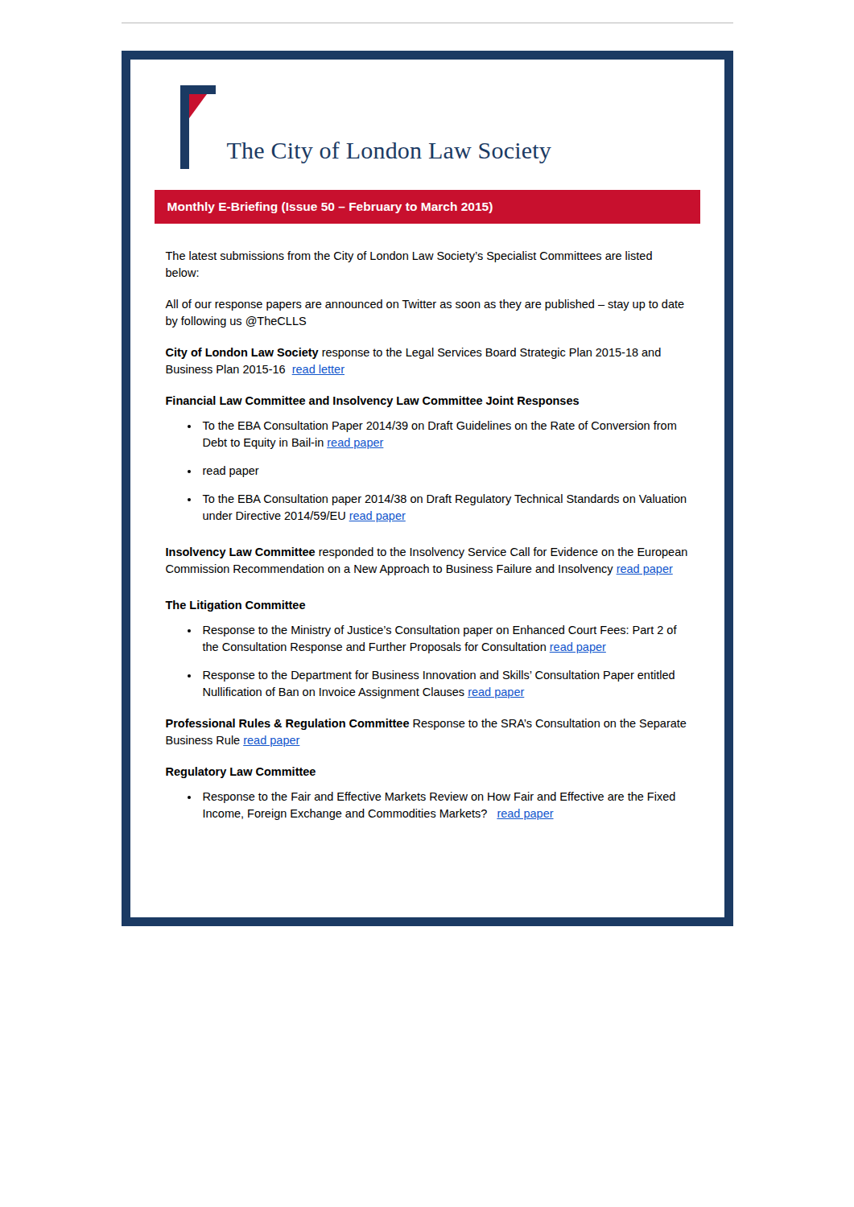The City of London Law Society
Monthly E-Briefing (Issue 50 – February to March 2015)
The latest submissions from the City of London Law Society’s Specialist Committees are listed below:
All of our response papers are announced on Twitter as soon as they are published – stay up to date by following us @TheCLLS
City of London Law Society response to the Legal Services Board Strategic Plan 2015-18 and Business Plan 2015-16 read letter
Financial Law Committee and Insolvency Law Committee Joint Responses
To the EBA Consultation Paper 2014/39 on Draft Guidelines on the Rate of Conversion from Debt to Equity in Bail-in read paper
read paper
To the EBA Consultation paper 2014/38 on Draft Regulatory Technical Standards on Valuation under Directive 2014/59/EU read paper
Insolvency Law Committee responded to the Insolvency Service Call for Evidence on the European Commission Recommendation on a New Approach to Business Failure and Insolvency read paper
The Litigation Committee
Response to the Ministry of Justice’s Consultation paper on Enhanced Court Fees: Part 2 of the Consultation Response and Further Proposals for Consultation read paper
Response to the Department for Business Innovation and Skills’ Consultation Paper entitled Nullification of Ban on Invoice Assignment Clauses read paper
Professional Rules & Regulation Committee Response to the SRA’s Consultation on the Separate Business Rule read paper
Regulatory Law Committee
Response to the Fair and Effective Markets Review on How Fair and Effective are the Fixed Income, Foreign Exchange and Commodities Markets? read paper